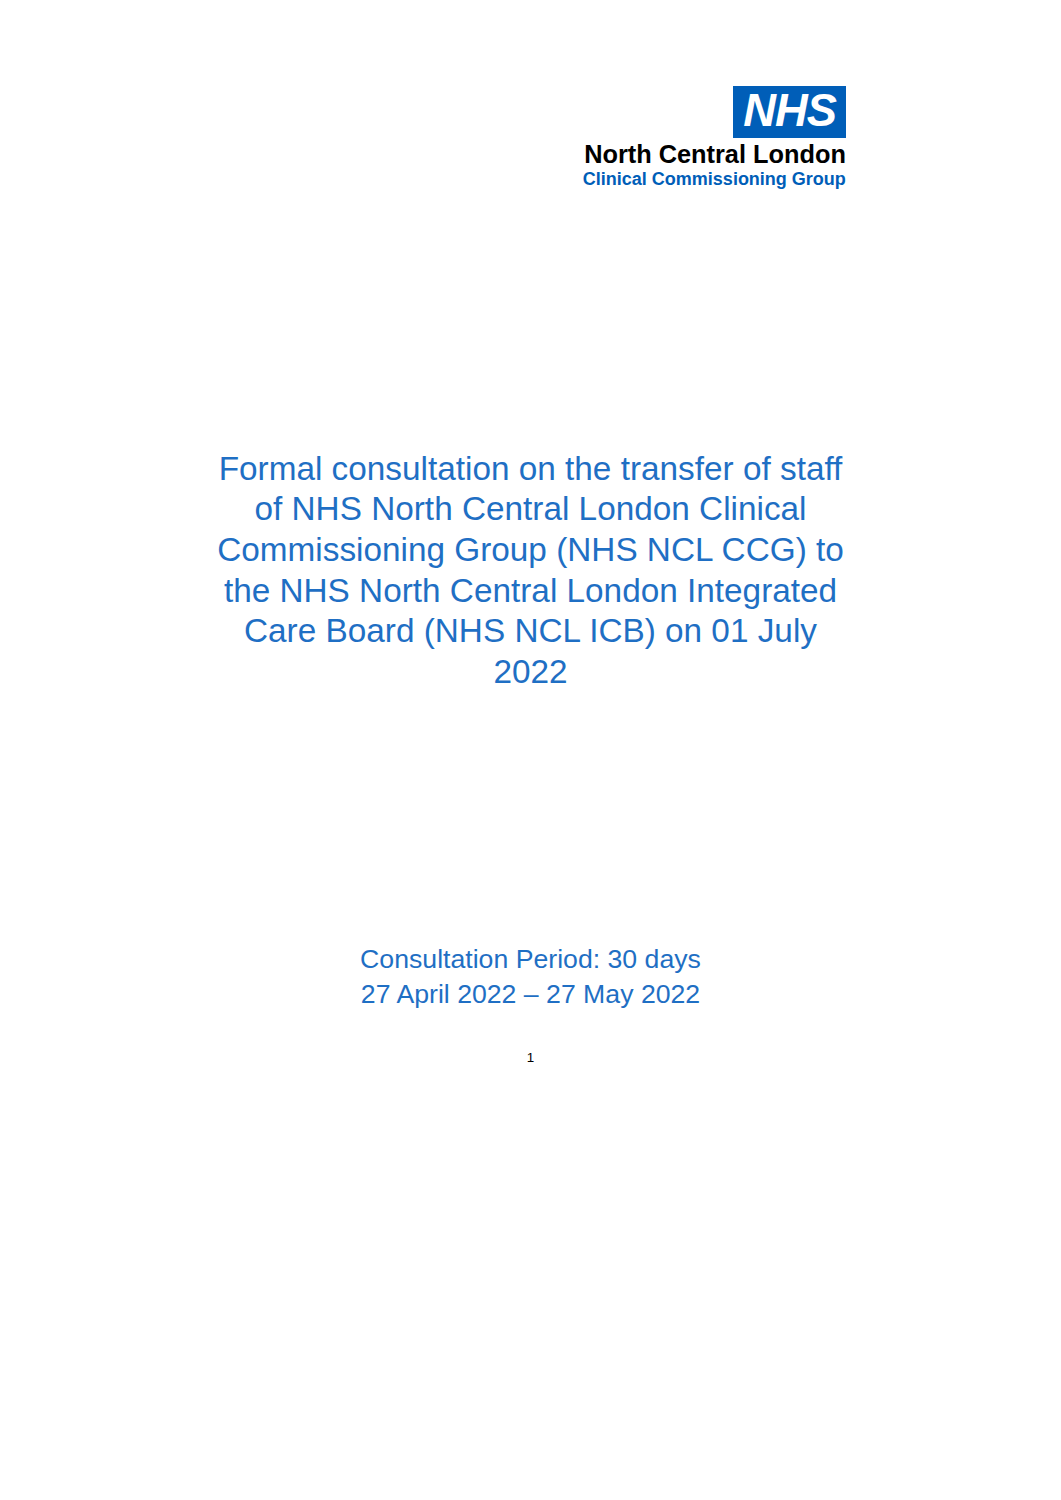NHS
North Central London
Clinical Commissioning Group
Formal consultation on the transfer of staff of NHS North Central London Clinical Commissioning Group (NHS NCL CCG) to the NHS North Central London Integrated Care Board (NHS NCL ICB) on 01 July 2022
Consultation Period: 30 days
27 April 2022 – 27 May 2022
1